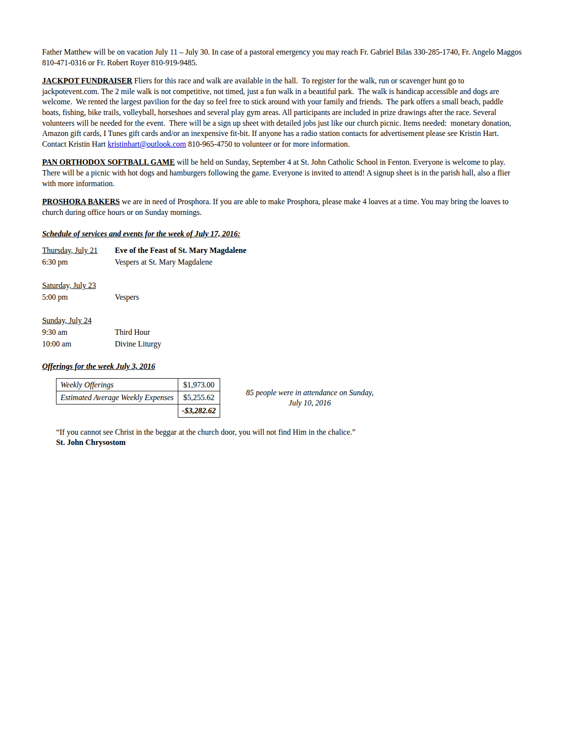Father Matthew will be on vacation July 11 – July 30. In case of a pastoral emergency you may reach Fr. Gabriel Bilas 330-285-1740, Fr. Angelo Maggos 810-471-0316 or Fr. Robert Royer 810-919-9485.
JACKPOT FUNDRAISER Fliers for this race and walk are available in the hall. To register for the walk, run or scavenger hunt go to jackpotevent.com. The 2 mile walk is not competitive, not timed, just a fun walk in a beautiful park. The walk is handicap accessible and dogs are welcome. We rented the largest pavilion for the day so feel free to stick around with your family and friends. The park offers a small beach, paddle boats, fishing, bike trails, volleyball, horseshoes and several play gym areas. All participants are included in prize drawings after the race. Several volunteers will be needed for the event. There will be a sign up sheet with detailed jobs just like our church picnic. Items needed: monetary donation, Amazon gift cards, I Tunes gift cards and/or an inexpensive fit-bit. If anyone has a radio station contacts for advertisement please see Kristin Hart. Contact Kristin Hart kristinhart@outlook.com 810-965-4750 to volunteer or for more information.
PAN ORTHODOX SOFTBALL GAME will be held on Sunday, September 4 at St. John Catholic School in Fenton. Everyone is welcome to play. There will be a picnic with hot dogs and hamburgers following the game. Everyone is invited to attend! A signup sheet is in the parish hall, also a flier with more information.
PROSHORA BAKERS we are in need of Prosphora. If you are able to make Prosphora, please make 4 loaves at a time. You may bring the loaves to church during office hours or on Sunday mornings.
Schedule of services and events for the week of July 17, 2016:
| Thursday, July 21 | Eve of the Feast of St. Mary Magdalene |
| 6:30 pm | Vespers at St. Mary Magdalene |
| Saturday, July 23 | |
| 5:00 pm | Vespers |
| Sunday, July 24 | |
| 9:30 am | Third Hour |
| 10:00 am | Divine Liturgy |
Offerings for the week July 3, 2016
| Weekly Offerings | $1,973.00 |
| Estimated Average Weekly Expenses | $5,255.62 |
| | -$3,282.62 |
85 people were in attendance on Sunday, July 10, 2016
“If you cannot see Christ in the beggar at the church door, you will not find Him in the chalice.”
St. John Chrysostom